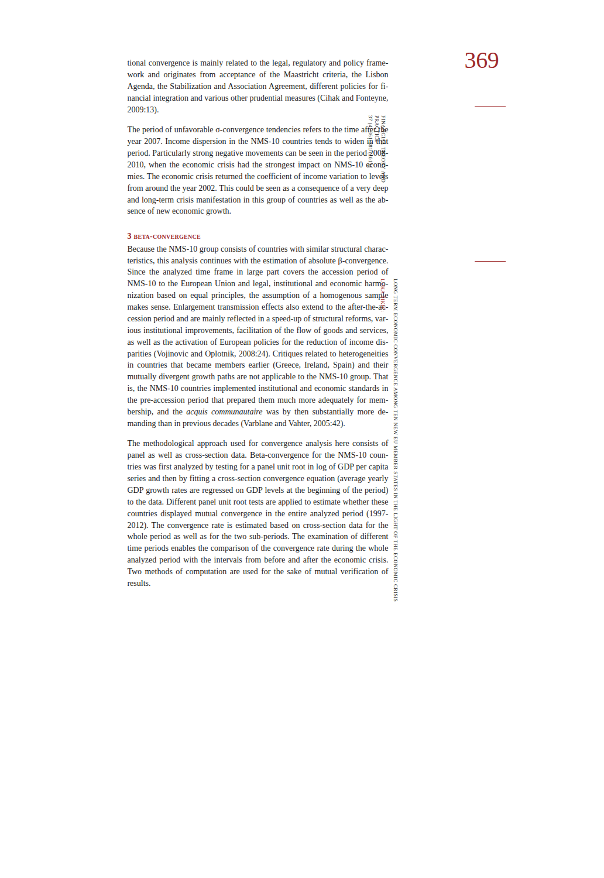369
FINANCIAL THEORY AND PRACTICE 37 (4) 361-381 (2013)
LUKA ŠIKIĆ:
LONG TERM ECONOMIC CONVERGENCE AMONG TEN NEW EU MEMBER STATES IN THE LIGHT OF THE ECONOMIC CRISIS
tional convergence is mainly related to the legal, regulatory and policy framework and originates from acceptance of the Maastricht criteria, the Lisbon Agenda, the Stabilization and Association Agreement, different policies for financial integration and various other prudential measures (Cihak and Fonteyne, 2009:13).
The period of unfavorable σ-convergence tendencies refers to the time after the year 2007. Income dispersion in the NMS-10 countries tends to widen in that period. Particularly strong negative movements can be seen in the period 2008-2010, when the economic crisis had the strongest impact on NMS-10 economies. The economic crisis returned the coefficient of income variation to levels from around the year 2002. This could be seen as a consequence of a very deep and long-term crisis manifestation in this group of countries as well as the absence of new economic growth.
3 beta-convergence
Because the NMS-10 group consists of countries with similar structural characteristics, this analysis continues with the estimation of absolute β-convergence. Since the analyzed time frame in large part covers the accession period of NMS-10 to the European Union and legal, institutional and economic harmonization based on equal principles, the assumption of a homogenous sample makes sense. Enlargement transmission effects also extend to the after-the-accession period and are mainly reflected in a speed-up of structural reforms, various institutional improvements, facilitation of the flow of goods and services, as well as the activation of European policies for the reduction of income disparities (Vojinovic and Oplotnik, 2008:24). Critiques related to heterogeneities in countries that became members earlier (Greece, Ireland, Spain) and their mutually divergent growth paths are not applicable to the NMS-10 group. That is, the NMS-10 countries implemented institutional and economic standards in the pre-accession period that prepared them much more adequately for membership, and the acquis communautaire was by then substantially more demanding than in previous decades (Varblane and Vahter, 2005:42).
The methodological approach used for convergence analysis here consists of panel as well as cross-section data. Beta-convergence for the NMS-10 countries was first analyzed by testing for a panel unit root in log of GDP per capita series and then by fitting a cross-section convergence equation (average yearly GDP growth rates are regressed on GDP levels at the beginning of the period) to the data. Different panel unit root tests are applied to estimate whether these countries displayed mutual convergence in the entire analyzed period (1997-2012). The convergence rate is estimated based on cross-section data for the whole period as well as for the two sub-periods. The examination of different time periods enables the comparison of the convergence rate during the whole analyzed period with the intervals from before and after the economic crisis. Two methods of computation are used for the sake of mutual verification of results.